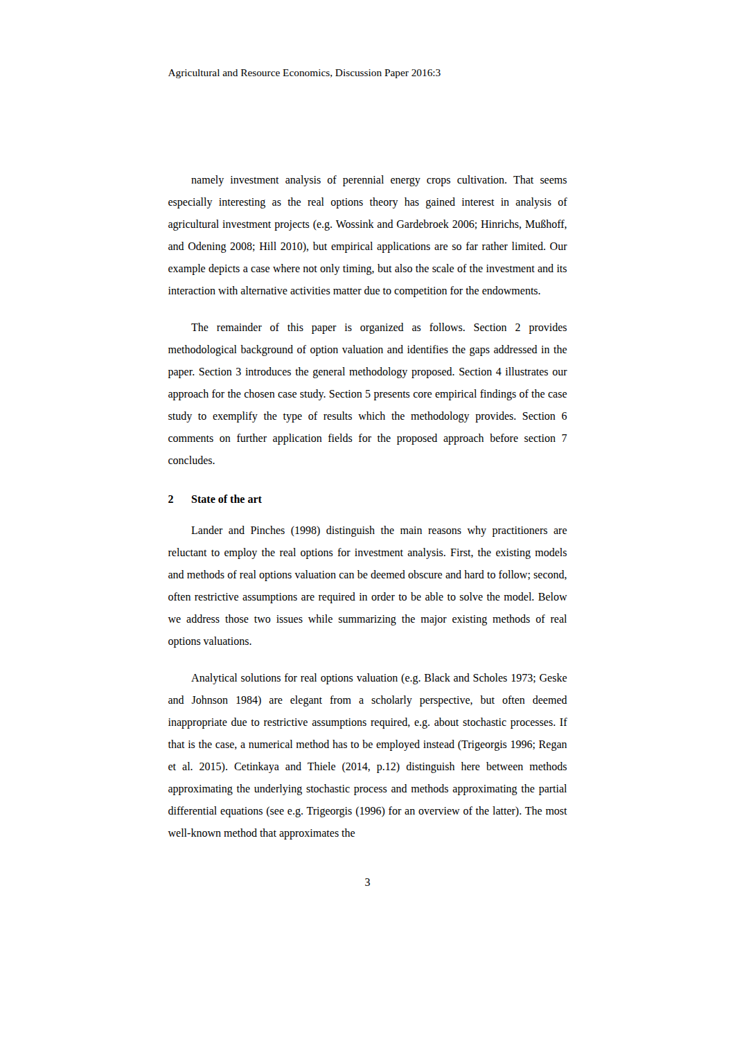Agricultural and Resource Economics, Discussion Paper 2016:3
namely investment analysis of perennial energy crops cultivation. That seems especially interesting as the real options theory has gained interest in analysis of agricultural investment projects (e.g. Wossink and Gardebroek 2006; Hinrichs, Mußhoff, and Odening 2008; Hill 2010), but empirical applications are so far rather limited. Our example depicts a case where not only timing, but also the scale of the investment and its interaction with alternative activities matter due to competition for the endowments.
The remainder of this paper is organized as follows. Section 2 provides methodological background of option valuation and identifies the gaps addressed in the paper. Section 3 introduces the general methodology proposed. Section 4 illustrates our approach for the chosen case study. Section 5 presents core empirical findings of the case study to exemplify the type of results which the methodology provides. Section 6 comments on further application fields for the proposed approach before section 7 concludes.
2 State of the art
Lander and Pinches (1998) distinguish the main reasons why practitioners are reluctant to employ the real options for investment analysis. First, the existing models and methods of real options valuation can be deemed obscure and hard to follow; second, often restrictive assumptions are required in order to be able to solve the model. Below we address those two issues while summarizing the major existing methods of real options valuations.
Analytical solutions for real options valuation (e.g. Black and Scholes 1973; Geske and Johnson 1984) are elegant from a scholarly perspective, but often deemed inappropriate due to restrictive assumptions required, e.g. about stochastic processes. If that is the case, a numerical method has to be employed instead (Trigeorgis 1996; Regan et al. 2015). Cetinkaya and Thiele (2014, p.12) distinguish here between methods approximating the underlying stochastic process and methods approximating the partial differential equations (see e.g. Trigeorgis (1996) for an overview of the latter). The most well-known method that approximates the
3